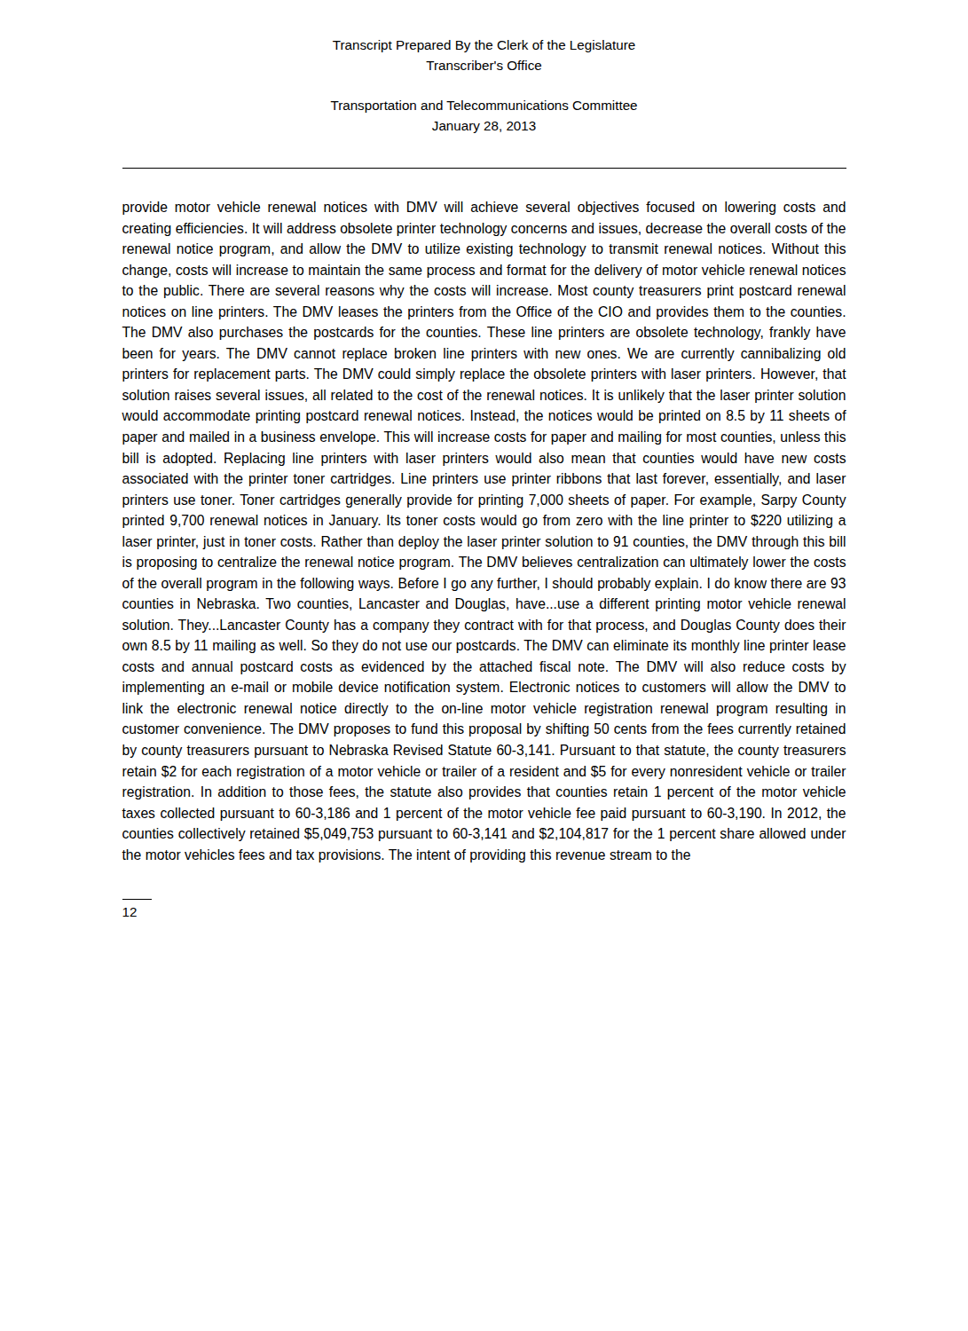Transcript Prepared By the Clerk of the Legislature
Transcriber's Office
Transportation and Telecommunications Committee
January 28, 2013
provide motor vehicle renewal notices with DMV will achieve several objectives focused on lowering costs and creating efficiencies. It will address obsolete printer technology concerns and issues, decrease the overall costs of the renewal notice program, and allow the DMV to utilize existing technology to transmit renewal notices. Without this change, costs will increase to maintain the same process and format for the delivery of motor vehicle renewal notices to the public. There are several reasons why the costs will increase. Most county treasurers print postcard renewal notices on line printers. The DMV leases the printers from the Office of the CIO and provides them to the counties. The DMV also purchases the postcards for the counties. These line printers are obsolete technology, frankly have been for years. The DMV cannot replace broken line printers with new ones. We are currently cannibalizing old printers for replacement parts. The DMV could simply replace the obsolete printers with laser printers. However, that solution raises several issues, all related to the cost of the renewal notices. It is unlikely that the laser printer solution would accommodate printing postcard renewal notices. Instead, the notices would be printed on 8.5 by 11 sheets of paper and mailed in a business envelope. This will increase costs for paper and mailing for most counties, unless this bill is adopted. Replacing line printers with laser printers would also mean that counties would have new costs associated with the printer toner cartridges. Line printers use printer ribbons that last forever, essentially, and laser printers use toner. Toner cartridges generally provide for printing 7,000 sheets of paper. For example, Sarpy County printed 9,700 renewal notices in January. Its toner costs would go from zero with the line printer to $220 utilizing a laser printer, just in toner costs. Rather than deploy the laser printer solution to 91 counties, the DMV through this bill is proposing to centralize the renewal notice program. The DMV believes centralization can ultimately lower the costs of the overall program in the following ways. Before I go any further, I should probably explain. I do know there are 93 counties in Nebraska. Two counties, Lancaster and Douglas, have...use a different printing motor vehicle renewal solution. They...Lancaster County has a company they contract with for that process, and Douglas County does their own 8.5 by 11 mailing as well. So they do not use our postcards. The DMV can eliminate its monthly line printer lease costs and annual postcard costs as evidenced by the attached fiscal note. The DMV will also reduce costs by implementing an e-mail or mobile device notification system. Electronic notices to customers will allow the DMV to link the electronic renewal notice directly to the on-line motor vehicle registration renewal program resulting in customer convenience. The DMV proposes to fund this proposal by shifting 50 cents from the fees currently retained by county treasurers pursuant to Nebraska Revised Statute 60-3,141. Pursuant to that statute, the county treasurers retain $2 for each registration of a motor vehicle or trailer of a resident and $5 for every nonresident vehicle or trailer registration. In addition to those fees, the statute also provides that counties retain 1 percent of the motor vehicle taxes collected pursuant to 60-3,186 and 1 percent of the motor vehicle fee paid pursuant to 60-3,190. In 2012, the counties collectively retained $5,049,753 pursuant to 60-3,141 and $2,104,817 for the 1 percent share allowed under the motor vehicles fees and tax provisions. The intent of providing this revenue stream to the
12